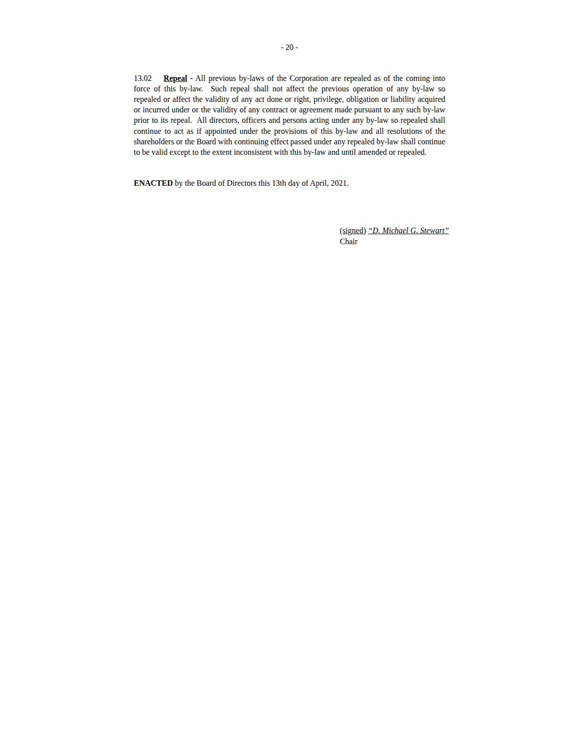- 20 -
13.02 Repeal - All previous by-laws of the Corporation are repealed as of the coming into force of this by-law. Such repeal shall not affect the previous operation of any by-law so repealed or affect the validity of any act done or right, privilege, obligation or liability acquired or incurred under or the validity of any contract or agreement made pursuant to any such by-law prior to its repeal. All directors, officers and persons acting under any by-law so repealed shall continue to act as if appointed under the provisions of this by-law and all resolutions of the shareholders or the Board with continuing effect passed under any repealed by-law shall continue to be valid except to the extent inconsistent with this by-law and until amended or repealed.
ENACTED by the Board of Directors this 13th day of April, 2021.
(signed) “D. Michael G. Stewart”
Chair